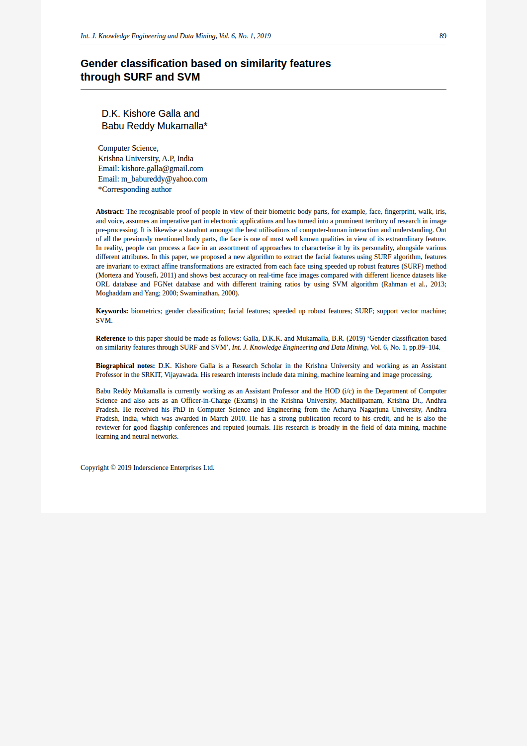Int. J. Knowledge Engineering and Data Mining, Vol. 6, No. 1, 2019 89
Gender classification based on similarity features
through SURF and SVM
D.K. Kishore Galla and
Babu Reddy Mukamalla*
Computer Science,
Krishna University, A.P, India
Email: kishore.galla@gmail.com
Email: m_babureddy@yahoo.com
*Corresponding author
Abstract: The recognisable proof of people in view of their biometric body parts, for example, face, fingerprint, walk, iris, and voice, assumes an imperative part in electronic applications and has turned into a prominent territory of research in image pre-processing. It is likewise a standout amongst the best utilisations of computer-human interaction and understanding. Out of all the previously mentioned body parts, the face is one of most well known qualities in view of its extraordinary feature. In reality, people can process a face in an assortment of approaches to characterise it by its personality, alongside various different attributes. In this paper, we proposed a new algorithm to extract the facial features using SURF algorithm, features are invariant to extract affine transformations are extracted from each face using speeded up robust features (SURF) method (Morteza and Yousefi, 2011) and shows best accuracy on real-time face images compared with different licence datasets like ORL database and FGNet database and with different training ratios by using SVM algorithm (Rahman et al., 2013; Moghaddam and Yang; 2000; Swaminathan, 2000).
Keywords: biometrics; gender classification; facial features; speeded up robust features; SURF; support vector machine; SVM.
Reference to this paper should be made as follows: Galla, D.K.K. and Mukamalla, B.R. (2019) ‘Gender classification based on similarity features through SURF and SVM’, Int. J. Knowledge Engineering and Data Mining, Vol. 6, No. 1, pp.89–104.
Biographical notes: D.K. Kishore Galla is a Research Scholar in the Krishna University and working as an Assistant Professor in the SRKIT, Vijayawada. His research interests include data mining, machine learning and image processing.
Babu Reddy Mukamalla is currently working as an Assistant Professor and the HOD (i/c) in the Department of Computer Science and also acts as an Officer-in-Charge (Exams) in the Krishna University, Machilipatnam, Krishna Dt., Andhra Pradesh. He received his PhD in Computer Science and Engineering from the Acharya Nagarjuna University, Andhra Pradesh, India, which was awarded in March 2010. He has a strong publication record to his credit, and he is also the reviewer for good flagship conferences and reputed journals. His research is broadly in the field of data mining, machine learning and neural networks.
Copyright © 2019 Inderscience Enterprises Ltd.